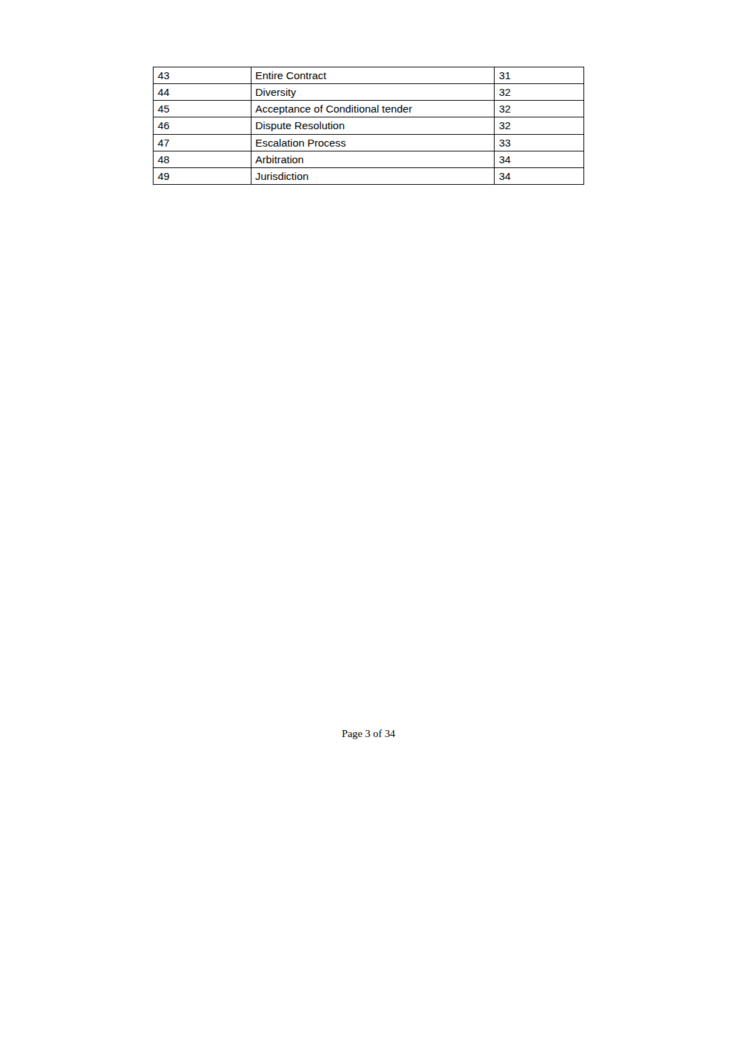| 43 | Entire Contract | 31 |
| 44 | Diversity | 32 |
| 45 | Acceptance of Conditional tender | 32 |
| 46 | Dispute Resolution | 32 |
| 47 | Escalation Process | 33 |
| 48 | Arbitration | 34 |
| 49 | Jurisdiction | 34 |
Page 3 of 34